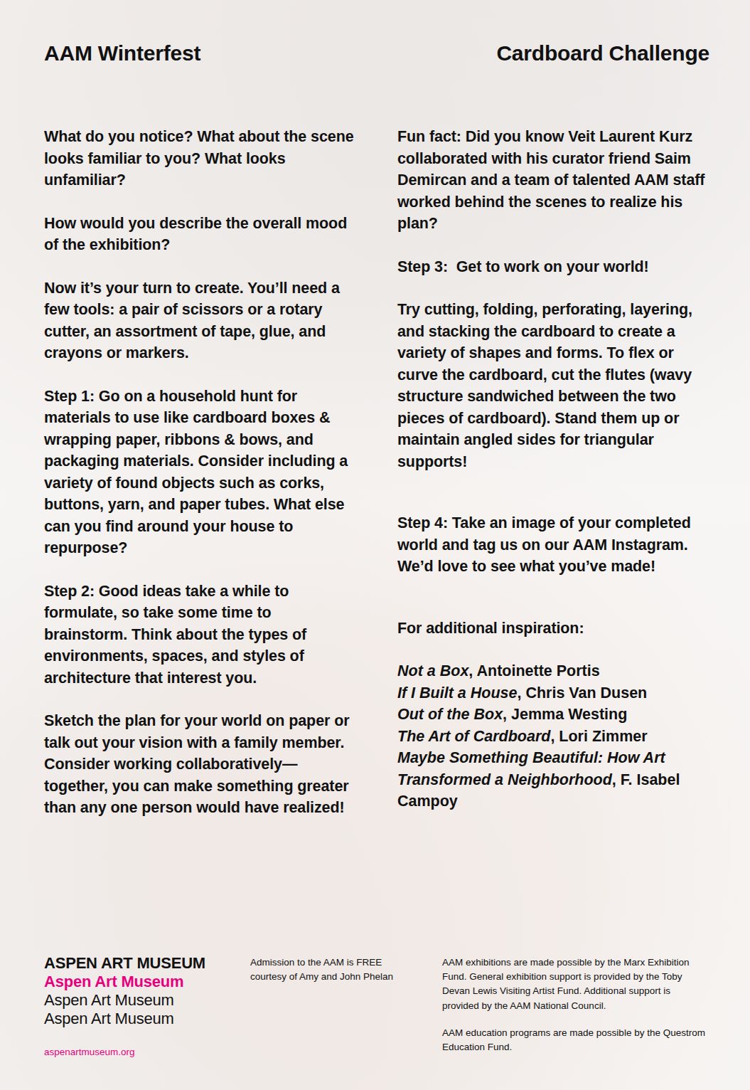AAM Winterfest
Cardboard Challenge
What do you notice? What about the scene looks familiar to you? What looks unfamiliar?
How would you describe the overall mood of the exhibition?
Now it’s your turn to create. You’ll need a few tools: a pair of scissors or a rotary cutter, an assortment of tape, glue, and crayons or markers.
Step 1: Go on a household hunt for materials to use like cardboard boxes & wrapping paper, ribbons & bows, and packaging materials. Consider including a variety of found objects such as corks, buttons, yarn, and paper tubes. What else can you find around your house to repurpose?
Step 2: Good ideas take a while to formulate, so take some time to brainstorm. Think about the types of environments, spaces, and styles of architecture that interest you.
Sketch the plan for your world on paper or talk out your vision with a family member. Consider working collaboratively—together, you can make something greater than any one person would have realized!
Fun fact: Did you know Veit Laurent Kurz collaborated with his curator friend Saim Demircan and a team of talented AAM staff worked behind the scenes to realize his plan?
Step 3: Get to work on your world!
Try cutting, folding, perforating, layering, and stacking the cardboard to create a variety of shapes and forms. To flex or curve the cardboard, cut the flutes (wavy structure sandwiched between the two pieces of cardboard). Stand them up or maintain angled sides for triangular supports!
Step 4: Take an image of your completed world and tag us on our AAM Instagram. We’d love to see what you’ve made!
For additional inspiration:
Not a Box, Antoinette Portis
If I Built a House, Chris Van Dusen
Out of the Box, Jemma Westing
The Art of Cardboard, Lori Zimmer
Maybe Something Beautiful: How Art Transformed a Neighborhood, F. Isabel Campoy
ASPEN ART MUSEUM
Aspen Art Museum
Aspen Art Museum
Aspen Art Museum
aspenartmuseum.org
Admission to the AAM is FREE courtesy of Amy and John Phelan
AAM exhibitions are made possible by the Marx Exhibition Fund. General exhibition support is provided by the Toby Devan Lewis Visiting Artist Fund. Additional support is provided by the AAM National Council.
AAM education programs are made possible by the Questrom Education Fund.